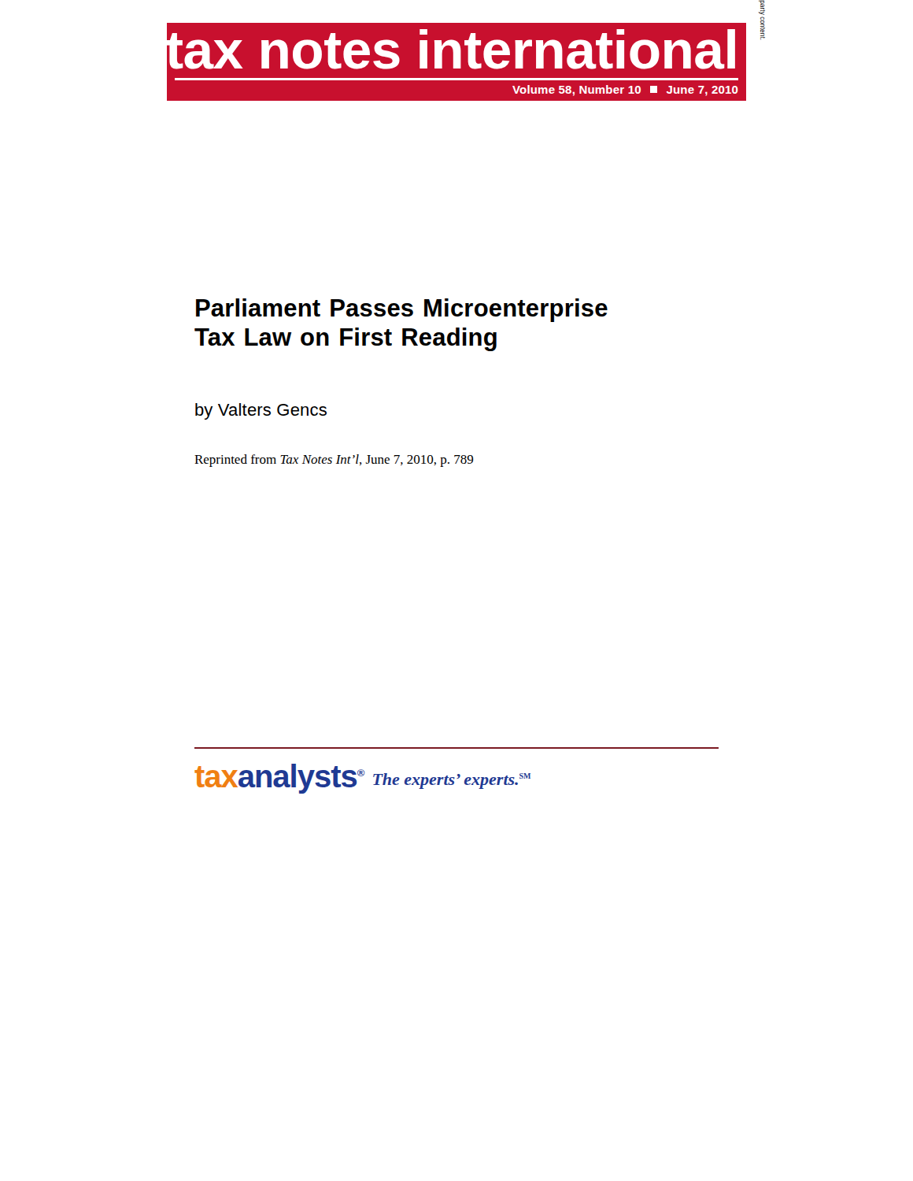tax notes international
Volume 58, Number 10 June 7, 2010
(C) Tax Analysts 2010. All rights reserved. Tax Analysts does not claim copyright in any public domain or third party content.
Parliament Passes Microenterprise
Tax Law on First Reading
by Valters Gencs
Reprinted from Tax Notes Int’l, June 7, 2010, p. 789
tax analysts®
The experts’ experts.SM